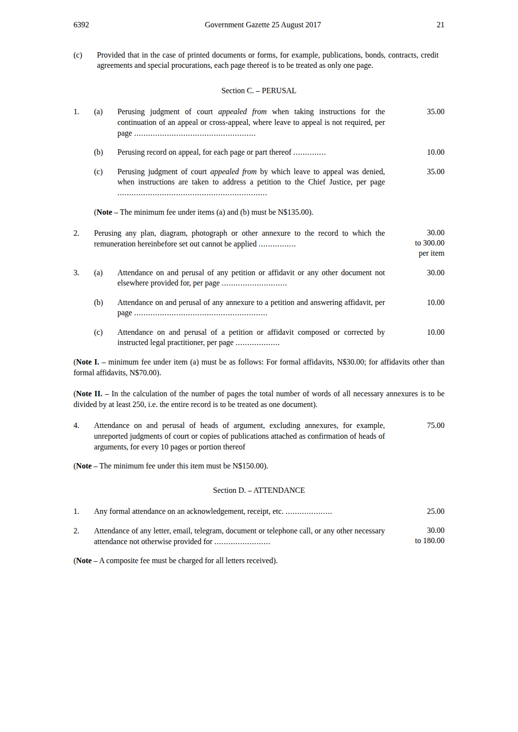6392
Government Gazette 25 August 2017
21
(c)
Provided that in the case of printed documents or forms, for example, publications, bonds, contracts, credit agreements and special procurations, each page thereof is to be treated as only one page.
Section C. – PERUSAL
1.
(a)
Perusing judgment of court appealed from when taking instructions for the continuation of an appeal or cross-appeal, where leave to appeal is not required, per page ....................................................
35.00
(b)
Perusing record on appeal, for each page or part thereof ..............
10.00
(c)
Perusing judgment of court appealed from by which leave to appeal was denied, when instructions are taken to address a petition to the Chief Justice, per page ................................................................
35.00
(Note – The minimum fee under items (a) and (b) must be N$135.00).
2.
Perusing any plan, diagram, photograph or other annexure to the record to which the remuneration hereinbefore set out cannot be applied ................
30.00
to 300.00
per item
3.
(a)
Attendance on and perusal of any petition or affidavit or any other document not elsewhere provided for, per page ............................
30.00
(b)
Attendance on and perusal of any annexure to a petition and answering affidavit, per page .........................................................
10.00
(c)
Attendance on and perusal of a petition or affidavit composed or corrected by instructed legal practitioner, per page ...................
10.00
(Note I. – minimum fee under item (a) must be as follows: For formal affidavits, N$30.00; for affidavits other than formal affidavits, N$70.00).
(Note II. – In the calculation of the number of pages the total number of words of all necessary annexures is to be divided by at least 250, i.e. the entire record is to be treated as one document).
4.
Attendance on and perusal of heads of argument, excluding annexures, for example, unreported judgments of court or copies of publications attached as confirmation of heads of arguments, for every 10 pages or portion thereof
75.00
(Note – The minimum fee under this item must be N$150.00).
Section D. – ATTENDANCE
1.
Any formal attendance on an acknowledgement, receipt, etc. ....................
25.00
2.
Attendance of any letter, email, telegram, document or telephone call, or any other necessary attendance not otherwise provided for ........................
30.00
to 180.00
(Note – A composite fee must be charged for all letters received).